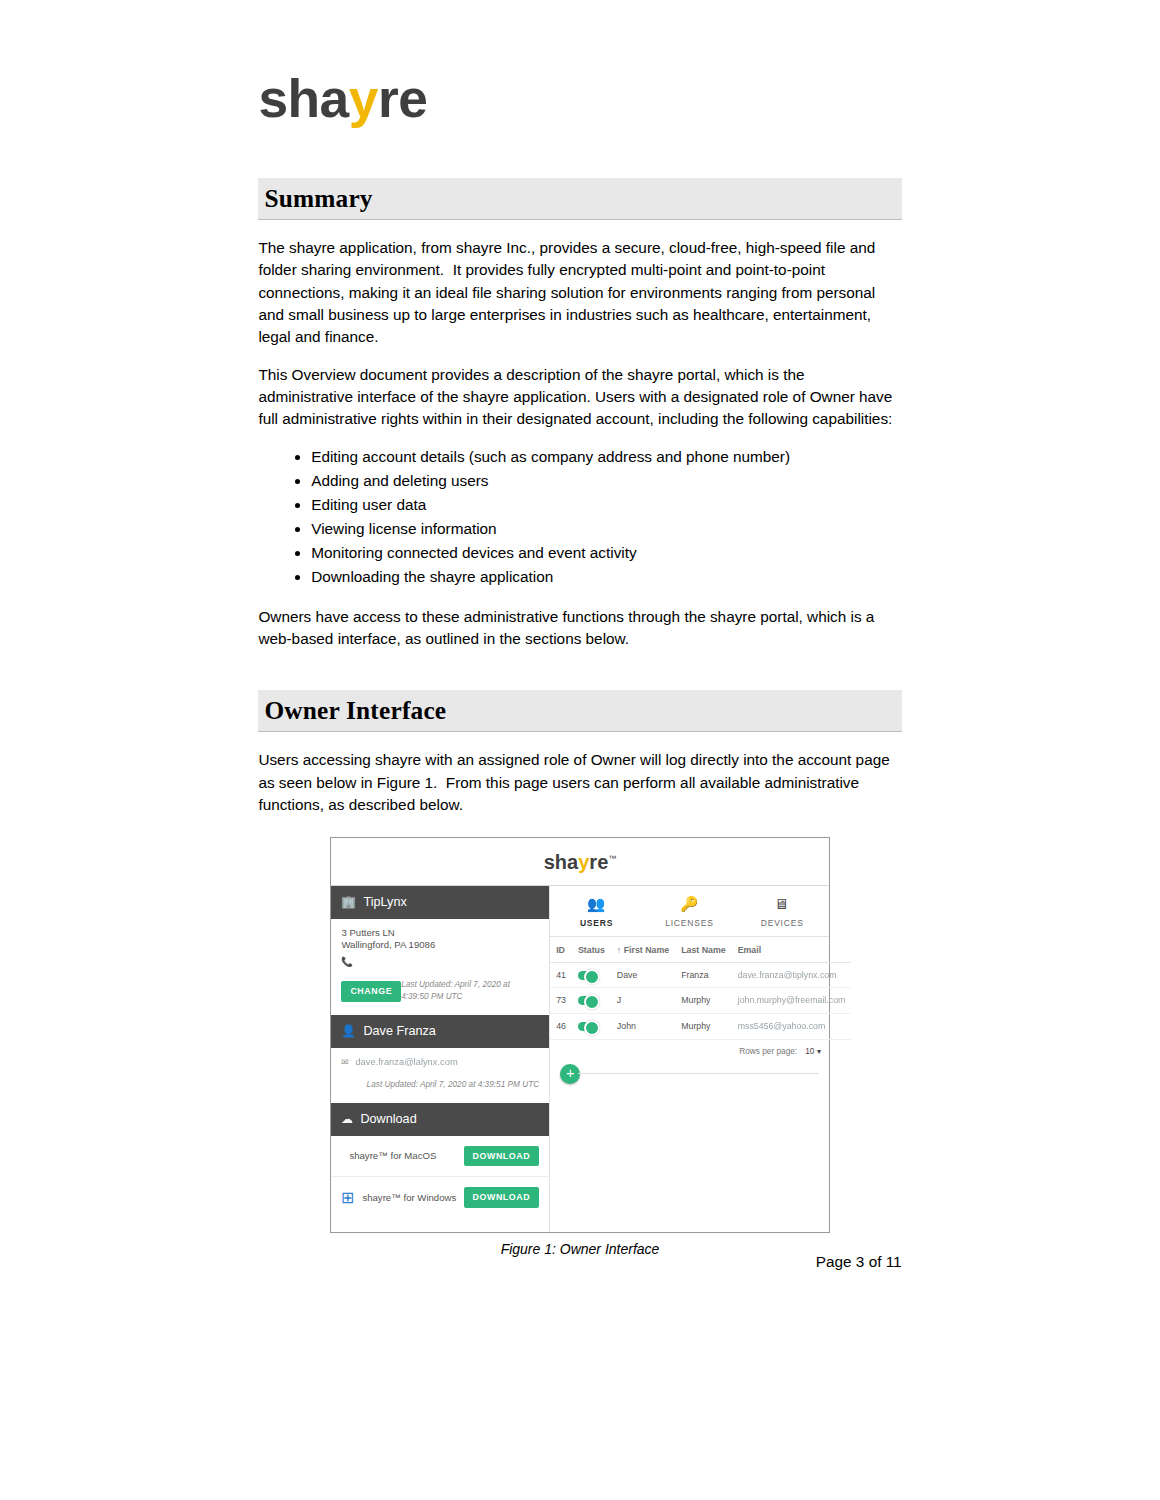shayre
Summary
The shayre application, from shayre Inc., provides a secure, cloud-free, high-speed file and folder sharing environment. It provides fully encrypted multi-point and point-to-point connections, making it an ideal file sharing solution for environments ranging from personal and small business up to large enterprises in industries such as healthcare, entertainment, legal and finance.
This Overview document provides a description of the shayre portal, which is the administrative interface of the shayre application. Users with a designated role of Owner have full administrative rights within in their designated account, including the following capabilities:
Editing account details (such as company address and phone number)
Adding and deleting users
Editing user data
Viewing license information
Monitoring connected devices and event activity
Downloading the shayre application
Owners have access to these administrative functions through the shayre portal, which is a web-based interface, as outlined in the sections below.
Owner Interface
Users accessing shayre with an assigned role of Owner will log directly into the account page as seen below in Figure 1. From this page users can perform all available administrative functions, as described below.
shayre™
🏢TipLynx
3 Putters LN
Wallingford, PA 19086
📞
Change Last Updated: April 7, 2020 at 4:39:50 PM UTC
👤Dave Franza
✉dave.franza@lalynx.com
Last Updated: April 7, 2020 at 4:39:51 PM UTC
☁Download
shayre™ for MacOS
Download
⊞shayre™ for Windows
Download
👥Users
🔑Licenses
🖥Devices
| ID | Status | ↑ First Name | Last Name | Email |
| --- | --- | --- | --- | --- |
| 41 | | Dave | Franza | dave.franza@tiplynx.com |
| 73 | | J | Murphy | john.murphy@freemail.com |
| 46 | | John | Murphy | mss5456@yahoo.com |
Rows per page: 10 ▾
+
Figure 1: Owner Interface
Page 3 of 11